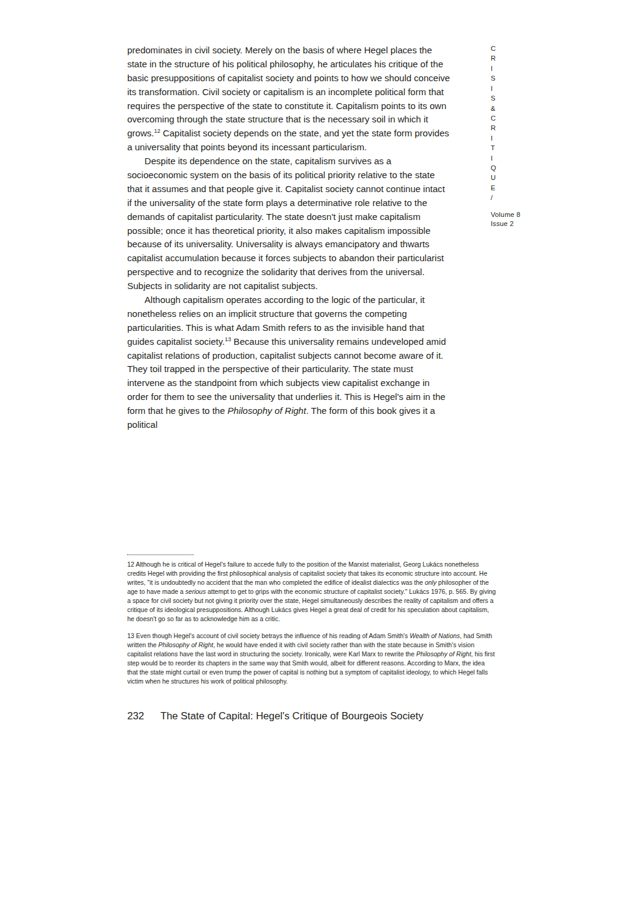C
R
I
S
I
S
&
C
R
I
T
I
Q
U
E
/
Volume 8
Issue 2
predominates in civil society. Merely on the basis of where Hegel places the state in the structure of his political philosophy, he articulates his critique of the basic presuppositions of capitalist society and points to how we should conceive its transformation. Civil society or capitalism is an incomplete political form that requires the perspective of the state to constitute it. Capitalism points to its own overcoming through the state structure that is the necessary soil in which it grows.12 Capitalist society depends on the state, and yet the state form provides a universality that points beyond its incessant particularism.
Despite its dependence on the state, capitalism survives as a socioeconomic system on the basis of its political priority relative to the state that it assumes and that people give it. Capitalist society cannot continue intact if the universality of the state form plays a determinative role relative to the demands of capitalist particularity. The state doesn't just make capitalism possible; once it has theoretical priority, it also makes capitalism impossible because of its universality. Universality is always emancipatory and thwarts capitalist accumulation because it forces subjects to abandon their particularist perspective and to recognize the solidarity that derives from the universal. Subjects in solidarity are not capitalist subjects.
Although capitalism operates according to the logic of the particular, it nonetheless relies on an implicit structure that governs the competing particularities. This is what Adam Smith refers to as the invisible hand that guides capitalist society.13 Because this universality remains undeveloped amid capitalist relations of production, capitalist subjects cannot become aware of it. They toil trapped in the perspective of their particularity. The state must intervene as the standpoint from which subjects view capitalist exchange in order for them to see the universality that underlies it. This is Hegel's aim in the form that he gives to the Philosophy of Right. The form of this book gives it a political
12 Although he is critical of Hegel's failure to accede fully to the position of the Marxist materialist, Georg Lukács nonetheless credits Hegel with providing the first philosophical analysis of capitalist society that takes its economic structure into account. He writes, "it is undoubtedly no accident that the man who completed the edifice of idealist dialectics was the only philosopher of the age to have made a serious attempt to get to grips with the economic structure of capitalist society." Lukács 1976, p. 565. By giving a space for civil society but not giving it priority over the state, Hegel simultaneously describes the reality of capitalism and offers a critique of its ideological presuppositions. Although Lukács gives Hegel a great deal of credit for his speculation about capitalism, he doesn't go so far as to acknowledge him as a critic.
13 Even though Hegel's account of civil society betrays the influence of his reading of Adam Smith's Wealth of Nations, had Smith written the Philosophy of Right, he would have ended it with civil society rather than with the state because in Smith's vision capitalist relations have the last word in structuring the society. Ironically, were Karl Marx to rewrite the Philosophy of Right, his first step would be to reorder its chapters in the same way that Smith would, albeit for different reasons. According to Marx, the idea that the state might curtail or even trump the power of capital is nothing but a symptom of capitalist ideology, to which Hegel falls victim when he structures his work of political philosophy.
232 The State of Capital: Hegel's Critique of Bourgeois Society